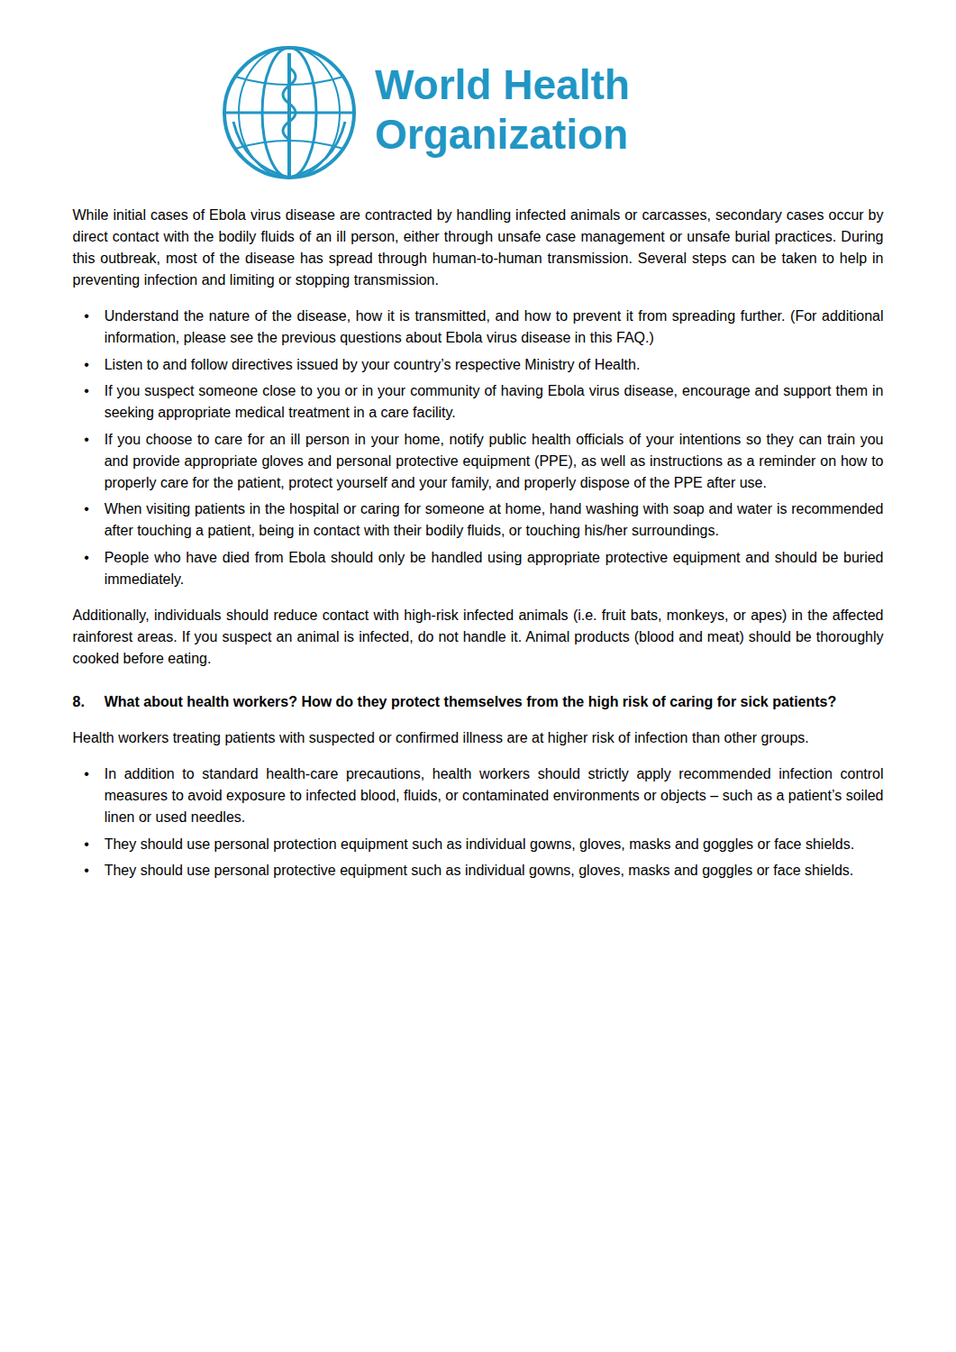World Health Organization
While initial cases of Ebola virus disease are contracted by handling infected animals or carcasses, secondary cases occur by direct contact with the bodily fluids of an ill person, either through unsafe case management or unsafe burial practices. During this outbreak, most of the disease has spread through human-to-human transmission. Several steps can be taken to help in preventing infection and limiting or stopping transmission.
Understand the nature of the disease, how it is transmitted, and how to prevent it from spreading further. (For additional information, please see the previous questions about Ebola virus disease in this FAQ.)
Listen to and follow directives issued by your country’s respective Ministry of Health.
If you suspect someone close to you or in your community of having Ebola virus disease, encourage and support them in seeking appropriate medical treatment in a care facility.
If you choose to care for an ill person in your home, notify public health officials of your intentions so they can train you and provide appropriate gloves and personal protective equipment (PPE), as well as instructions as a reminder on how to properly care for the patient, protect yourself and your family, and properly dispose of the PPE after use.
When visiting patients in the hospital or caring for someone at home, hand washing with soap and water is recommended after touching a patient, being in contact with their bodily fluids, or touching his/her surroundings.
People who have died from Ebola should only be handled using appropriate protective equipment and should be buried immediately.
Additionally, individuals should reduce contact with high-risk infected animals (i.e. fruit bats, monkeys, or apes) in the affected rainforest areas. If you suspect an animal is infected, do not handle it. Animal products (blood and meat) should be thoroughly cooked before eating.
8. What about health workers? How do they protect themselves from the high risk of caring for sick patients?
Health workers treating patients with suspected or confirmed illness are at higher risk of infection than other groups.
In addition to standard health-care precautions, health workers should strictly apply recommended infection control measures to avoid exposure to infected blood, fluids, or contaminated environments or objects – such as a patient’s soiled linen or used needles.
They should use personal protection equipment such as individual gowns, gloves, masks and goggles or face shields.
They should use personal protective equipment such as individual gowns, gloves, masks and goggles or face shields.